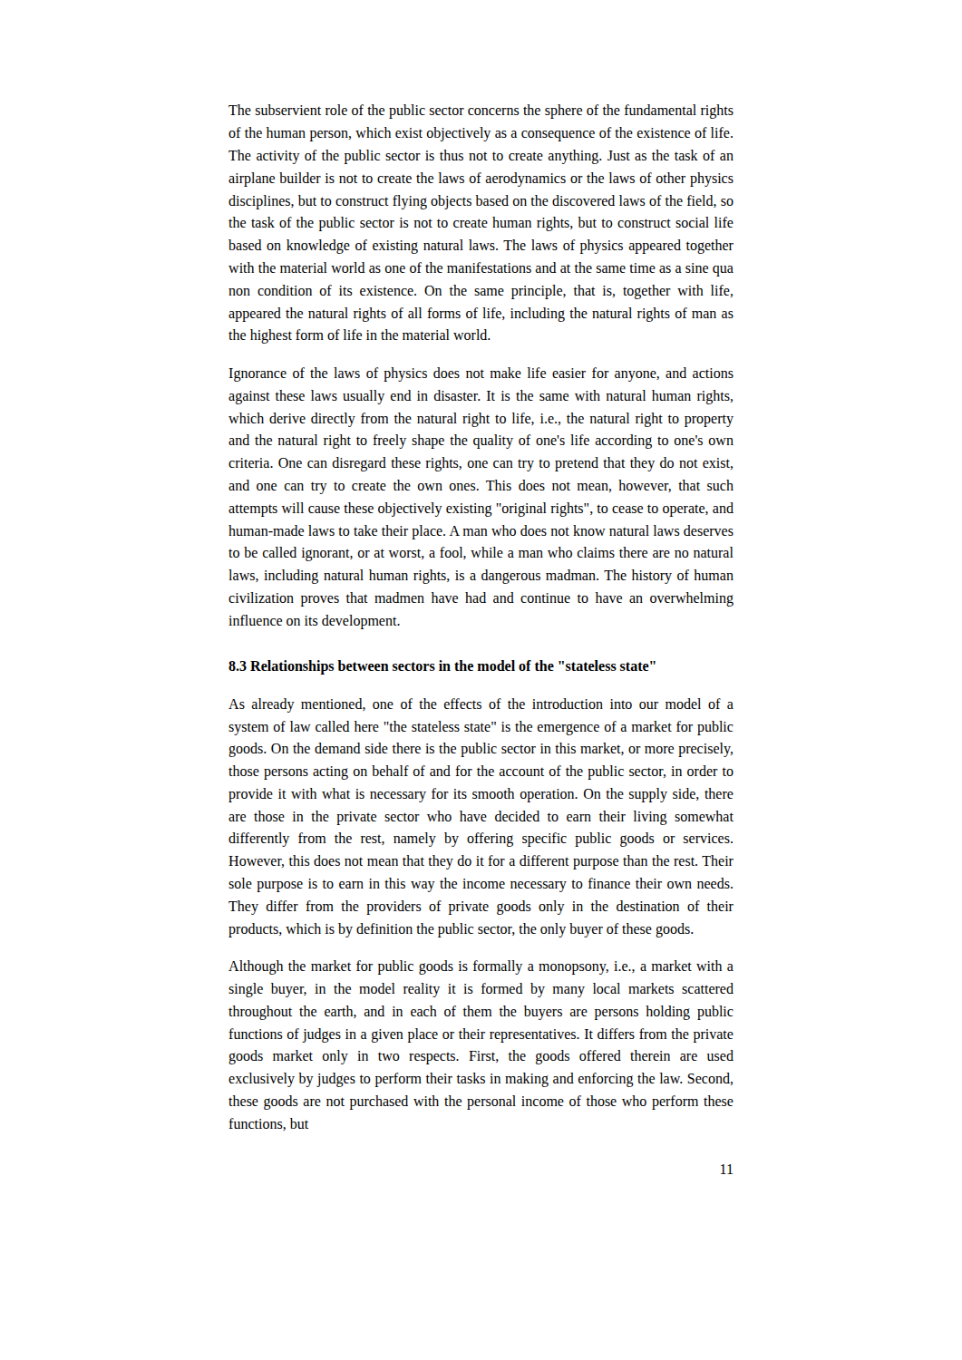The subservient role of the public sector concerns the sphere of the fundamental rights of the human person, which exist objectively as a consequence of the existence of life. The activity of the public sector is thus not to create anything. Just as the task of an airplane builder is not to create the laws of aerodynamics or the laws of other physics disciplines, but to construct flying objects based on the discovered laws of the field, so the task of the public sector is not to create human rights, but to construct social life based on knowledge of existing natural laws. The laws of physics appeared together with the material world as one of the manifestations and at the same time as a sine qua non condition of its existence. On the same principle, that is, together with life, appeared the natural rights of all forms of life, including the natural rights of man as the highest form of life in the material world.
Ignorance of the laws of physics does not make life easier for anyone, and actions against these laws usually end in disaster. It is the same with natural human rights, which derive directly from the natural right to life, i.e., the natural right to property and the natural right to freely shape the quality of one's life according to one's own criteria. One can disregard these rights, one can try to pretend that they do not exist, and one can try to create the own ones. This does not mean, however, that such attempts will cause these objectively existing "original rights", to cease to operate, and human-made laws to take their place. A man who does not know natural laws deserves to be called ignorant, or at worst, a fool, while a man who claims there are no natural laws, including natural human rights, is a dangerous madman. The history of human civilization proves that madmen have had and continue to have an overwhelming influence on its development.
8.3 Relationships between sectors in the model of the "stateless state"
As already mentioned, one of the effects of the introduction into our model of a system of law called here "the stateless state" is the emergence of a market for public goods. On the demand side there is the public sector in this market, or more precisely, those persons acting on behalf of and for the account of the public sector, in order to provide it with what is necessary for its smooth operation. On the supply side, there are those in the private sector who have decided to earn their living somewhat differently from the rest, namely by offering specific public goods or services. However, this does not mean that they do it for a different purpose than the rest. Their sole purpose is to earn in this way the income necessary to finance their own needs. They differ from the providers of private goods only in the destination of their products, which is by definition the public sector, the only buyer of these goods.
Although the market for public goods is formally a monopsony, i.e., a market with a single buyer, in the model reality it is formed by many local markets scattered throughout the earth, and in each of them the buyers are persons holding public functions of judges in a given place or their representatives. It differs from the private goods market only in two respects. First, the goods offered therein are used exclusively by judges to perform their tasks in making and enforcing the law. Second, these goods are not purchased with the personal income of those who perform these functions, but
11